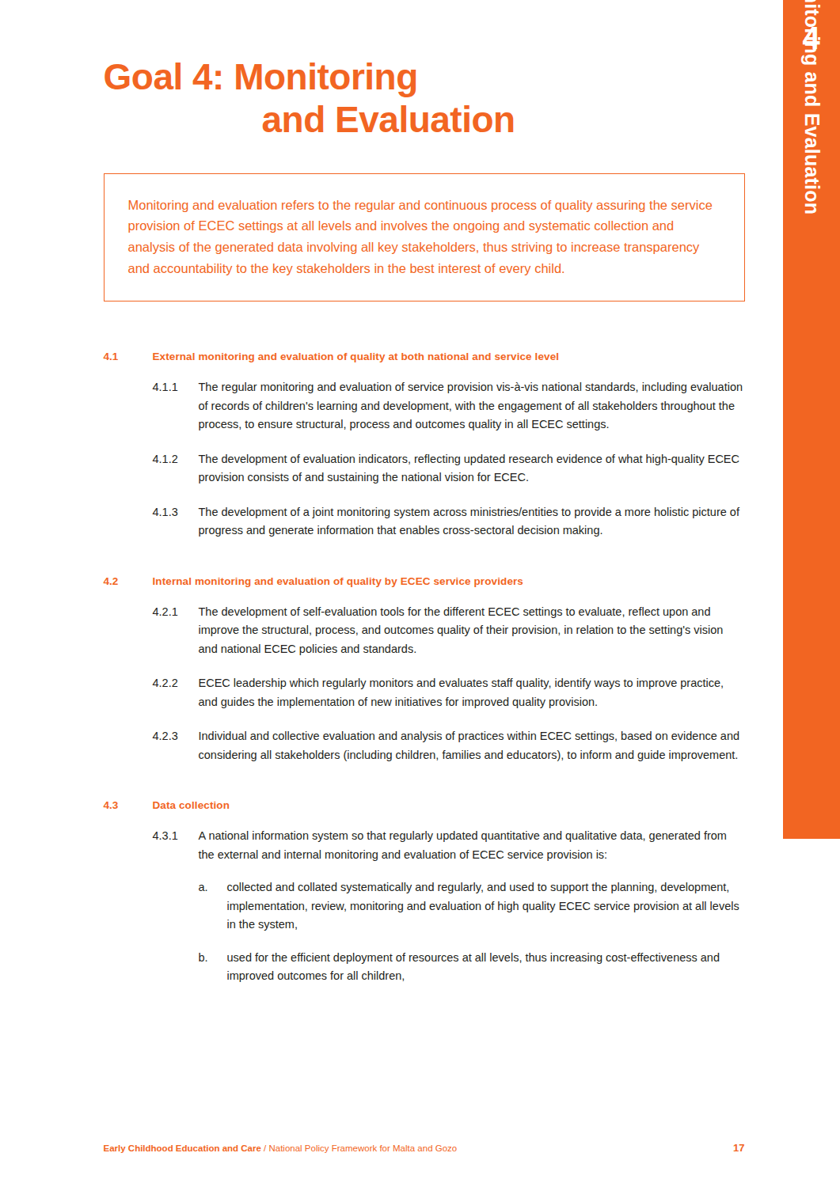4
| Monitoring and Evaluation
Goal 4: Monitoringand Evaluation
Monitoring and evaluation refers to the regular and continuous process of quality assuring the service provision of ECEC settings at all levels and involves the ongoing and systematic collection and analysis of the generated data involving all key stakeholders, thus striving to increase transparency and accountability to the key stakeholders in the best interest of every child.
4.1
External monitoring and evaluation of quality at both national and service level
4.1.1
The regular monitoring and evaluation of service provision vis-à-vis national standards, including evaluation of records of children's learning and development, with the engagement of all stakeholders throughout the process, to ensure structural, process and outcomes quality in all ECEC settings.
4.1.2
The development of evaluation indicators, reflecting updated research evidence of what high-quality ECEC provision consists of and sustaining the national vision for ECEC.
4.1.3
The development of a joint monitoring system across ministries/entities to provide a more holistic picture of progress and generate information that enables cross-sectoral decision making.
4.2
Internal monitoring and evaluation of quality by ECEC service providers
4.2.1
The development of self-evaluation tools for the different ECEC settings to evaluate, reflect upon and improve the structural, process, and outcomes quality of their provision, in relation to the setting's vision and national ECEC policies and standards.
4.2.2
ECEC leadership which regularly monitors and evaluates staff quality, identify ways to improve practice, and guides the implementation of new initiatives for improved quality provision.
4.2.3
Individual and collective evaluation and analysis of practices within ECEC settings, based on evidence and considering all stakeholders (including children, families and educators), to inform and guide improvement.
4.3
Data collection
4.3.1
A national information system so that regularly updated quantitative and qualitative data, generated from the external and internal monitoring and evaluation of ECEC service provision is:
a.
collected and collated systematically and regularly, and used to support the planning, development, implementation, review, monitoring and evaluation of high quality ECEC service provision at all levels in the system,
b.
used for the efficient deployment of resources at all levels, thus increasing cost-effectiveness and improved outcomes for all children,
Early Childhood Education and Care / National Policy Framework for Malta and Gozo
17